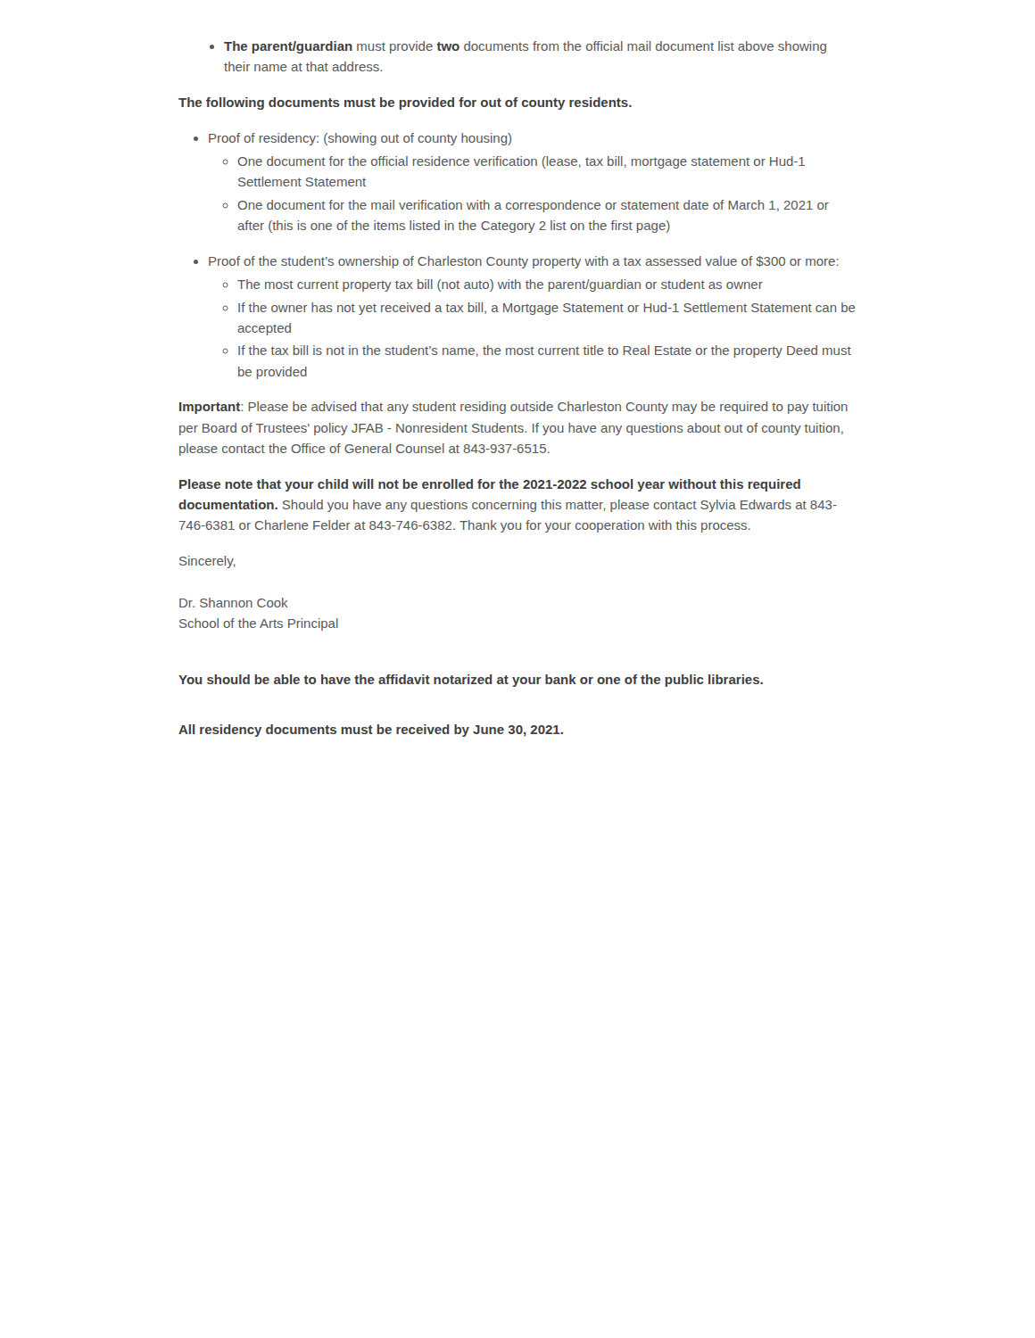The parent/guardian must provide two documents from the official mail document list above showing their name at that address.
The following documents must be provided for out of county residents.
Proof of residency: (showing out of county housing)
One document for the official residence verification (lease, tax bill, mortgage statement or Hud-1 Settlement Statement
One document for the mail verification with a correspondence or statement date of March 1, 2021 or after (this is one of the items listed in the Category 2 list on the first page)
Proof of the student’s ownership of Charleston County property with a tax assessed value of $300 or more:
The most current property tax bill (not auto) with the parent/guardian or student as owner
If the owner has not yet received a tax bill, a Mortgage Statement or Hud-1 Settlement Statement can be accepted
If the tax bill is not in the student’s name, the most current title to Real Estate or the property Deed must be provided
Important: Please be advised that any student residing outside Charleston County may be required to pay tuition per Board of Trustees' policy JFAB - Nonresident Students. If you have any questions about out of county tuition, please contact the Office of General Counsel at 843-937-6515.
Please note that your child will not be enrolled for the 2021-2022 school year without this required documentation. Should you have any questions concerning this matter, please contact Sylvia Edwards at 843-746-6381 or Charlene Felder at 843-746-6382. Thank you for your cooperation with this process.
Sincerely,
Dr. Shannon Cook
School of the Arts Principal
You should be able to have the affidavit notarized at your bank or one of the public libraries.
All residency documents must be received by June 30, 2021.